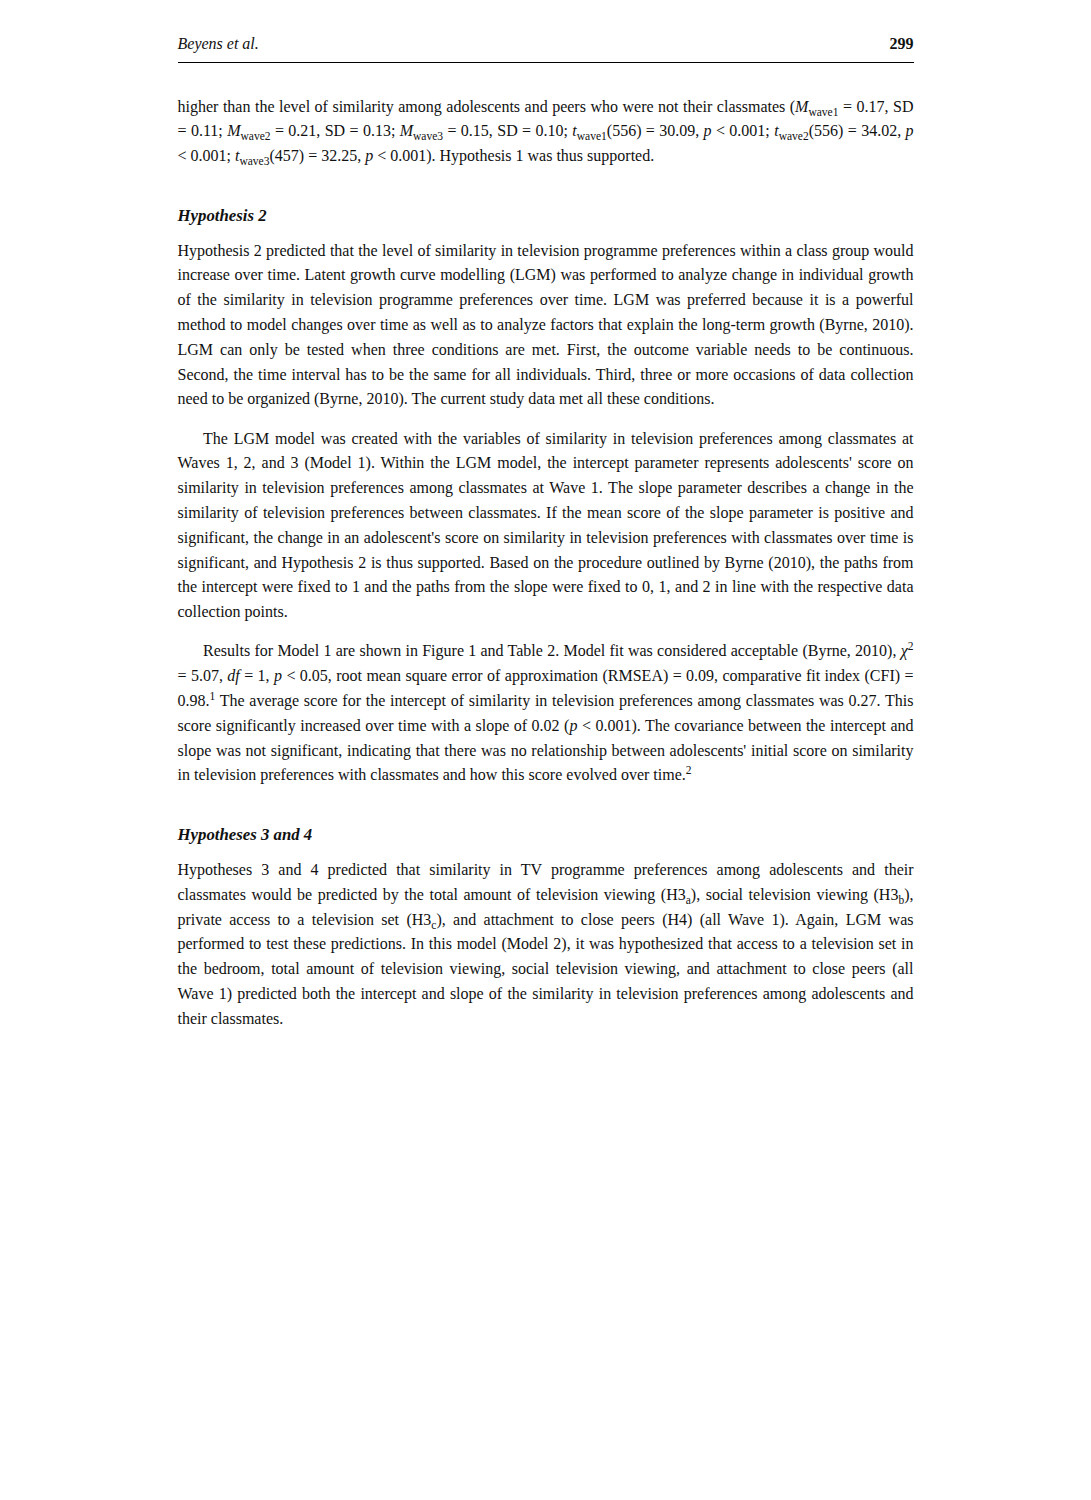Beyens et al. 299
higher than the level of similarity among adolescents and peers who were not their classmates (Mwave1 = 0.17, SD = 0.11; Mwave2 = 0.21, SD = 0.13; Mwave3 = 0.15, SD = 0.10; twave1(556) = 30.09, p < 0.001; twave2(556) = 34.02, p < 0.001; twave3(457) = 32.25, p < 0.001). Hypothesis 1 was thus supported.
Hypothesis 2
Hypothesis 2 predicted that the level of similarity in television programme preferences within a class group would increase over time. Latent growth curve modelling (LGM) was performed to analyze change in individual growth of the similarity in television programme preferences over time. LGM was preferred because it is a powerful method to model changes over time as well as to analyze factors that explain the long-term growth (Byrne, 2010). LGM can only be tested when three conditions are met. First, the outcome variable needs to be continuous. Second, the time interval has to be the same for all individuals. Third, three or more occasions of data collection need to be organized (Byrne, 2010). The current study data met all these conditions.
The LGM model was created with the variables of similarity in television preferences among classmates at Waves 1, 2, and 3 (Model 1). Within the LGM model, the intercept parameter represents adolescents' score on similarity in television preferences among classmates at Wave 1. The slope parameter describes a change in the similarity of television preferences between classmates. If the mean score of the slope parameter is positive and significant, the change in an adolescent's score on similarity in television preferences with classmates over time is significant, and Hypothesis 2 is thus supported. Based on the procedure outlined by Byrne (2010), the paths from the intercept were fixed to 1 and the paths from the slope were fixed to 0, 1, and 2 in line with the respective data collection points.
Results for Model 1 are shown in Figure 1 and Table 2. Model fit was considered acceptable (Byrne, 2010), χ2 = 5.07, df = 1, p < 0.05, root mean square error of approximation (RMSEA) = 0.09, comparative fit index (CFI) = 0.98.1 The average score for the intercept of similarity in television preferences among classmates was 0.27. This score significantly increased over time with a slope of 0.02 (p < 0.001). The covariance between the intercept and slope was not significant, indicating that there was no relationship between adolescents' initial score on similarity in television preferences with classmates and how this score evolved over time.2
Hypotheses 3 and 4
Hypotheses 3 and 4 predicted that similarity in TV programme preferences among adolescents and their classmates would be predicted by the total amount of television viewing (H3a), social television viewing (H3b), private access to a television set (H3c), and attachment to close peers (H4) (all Wave 1). Again, LGM was performed to test these predictions. In this model (Model 2), it was hypothesized that access to a television set in the bedroom, total amount of television viewing, social television viewing, and attachment to close peers (all Wave 1) predicted both the intercept and slope of the similarity in television preferences among adolescents and their classmates.